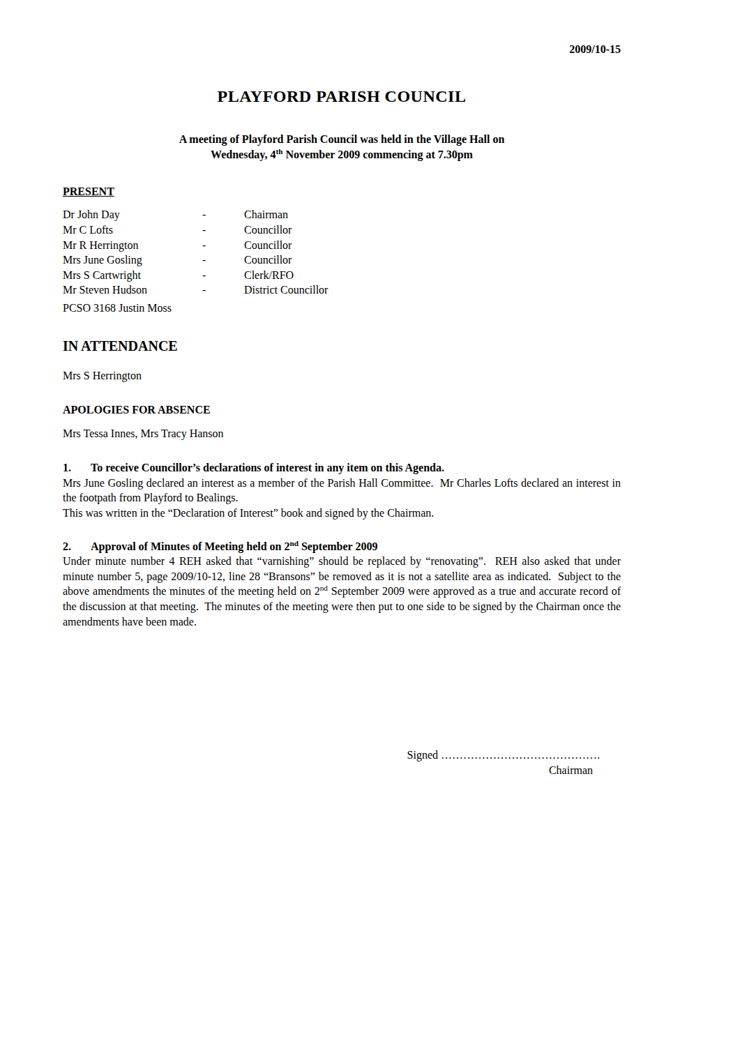2009/10-15
PLAYFORD PARISH COUNCIL
A meeting of Playford Parish Council was held in the Village Hall on
Wednesday, 4th November 2009 commencing at 7.30pm
PRESENT
| Dr John Day | - | Chairman |
| Mr C Lofts | - | Councillor |
| Mr R Herrington | - | Councillor |
| Mrs June Gosling | - | Councillor |
| Mrs S Cartwright | - | Clerk/RFO |
| Mr Steven Hudson | - | District Councillor |
PCSO 3168 Justin Moss
IN ATTENDANCE
Mrs S Herrington
APOLOGIES FOR ABSENCE
Mrs Tessa Innes, Mrs Tracy Hanson
1. To receive Councillor’s declarations of interest in any item on this Agenda.
Mrs June Gosling declared an interest as a member of the Parish Hall Committee. Mr Charles Lofts declared an interest in the footpath from Playford to Bealings.
This was written in the “Declaration of Interest” book and signed by the Chairman.
2. Approval of Minutes of Meeting held on 2nd September 2009
Under minute number 4 REH asked that “varnishing” should be replaced by “renovating”. REH also asked that under minute number 5, page 2009/10-12, line 28 “Bransons” be removed as it is not a satellite area as indicated. Subject to the above amendments the minutes of the meeting held on 2nd September 2009 were approved as a true and accurate record of the discussion at that meeting. The minutes of the meeting were then put to one side to be signed by the Chairman once the amendments have been made.
Signed …………………………………….
Chairman